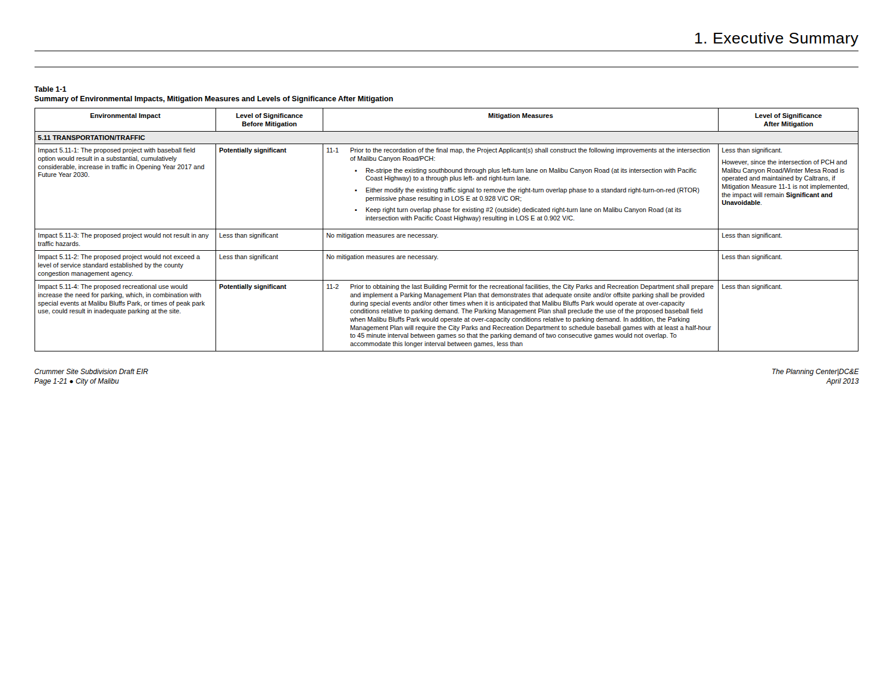1. Executive Summary
Table 1-1
Summary of Environmental Impacts, Mitigation Measures and Levels of Significance After Mitigation
| Environmental Impact | Level of Significance Before Mitigation | Mitigation Measures | Level of Significance After Mitigation |
| --- | --- | --- | --- |
| 5.11 TRANSPORTATION/TRAFFIC |
| Impact 5.11-1: The proposed project with baseball field option would result in a substantial, cumulatively considerable, increase in traffic in Opening Year 2017 and Future Year 2030. | Potentially significant | 11-1 Prior to the recordation of the final map, the Project Applicant(s) shall construct the following improvements at the intersection of Malibu Canyon Road/PCH: Re-stripe the existing southbound through plus left-turn lane on Malibu Canyon Road (at its intersection with Pacific Coast Highway) to a through plus left- and right-turn lane. Either modify the existing traffic signal to remove the right-turn overlap phase to a standard right-turn-on-red (RTOR) permissive phase resulting in LOS E at 0.928 V/C OR; Keep right turn overlap phase for existing #2 (outside) dedicated right-turn lane on Malibu Canyon Road (at its intersection with Pacific Coast Highway) resulting in LOS E at 0.902 V/C. | Less than significant. However, since the intersection of PCH and Malibu Canyon Road/Winter Mesa Road is operated and maintained by Caltrans, if Mitigation Measure 11-1 is not implemented, the impact will remain Significant and Unavoidable . |
| Impact 5.11-3: The proposed project would not result in any traffic hazards. | Less than significant | No mitigation measures are necessary. | Less than significant. |
| Impact 5.11-2: The proposed project would not exceed a level of service standard established by the county congestion management agency. | Less than significant | No mitigation measures are necessary. | Less than significant. |
| Impact 5.11-4: The proposed recreational use would increase the need for parking, which, in combination with special events at Malibu Bluffs Park, or times of peak park use, could result in inadequate parking at the site. | Potentially significant | 11-2 Prior to obtaining the last Building Permit for the recreational facilities, the City Parks and Recreation Department shall prepare and implement a Parking Management Plan that demonstrates that adequate onsite and/or offsite parking shall be provided during special events and/or other times when it is anticipated that Malibu Bluffs Park would operate at over-capacity conditions relative to parking demand. The Parking Management Plan shall preclude the use of the proposed baseball field when Malibu Bluffs Park would operate at over-capacity conditions relative to parking demand. In addition, the Parking Management Plan will require the City Parks and Recreation Department to schedule baseball games with at least a half-hour to 45 minute interval between games so that the parking demand of two consecutive games would not overlap. To accommodate this longer interval between games, less than | Less than significant. |
Crummer Site Subdivision Draft EIR
Page 1-21 ● City of Malibu
The Planning Center|DC&E
April 2013